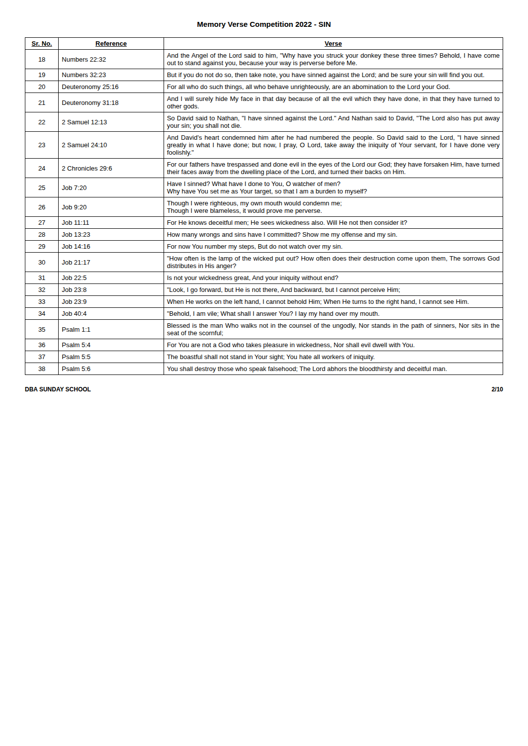Memory Verse Competition 2022 - SIN
| Sr. No. | Reference | Verse |
| --- | --- | --- |
| 18 | Numbers 22:32 | And the Angel of the Lord said to him, "Why have you struck your donkey these three times? Behold, I have come out to stand against you, because your way is perverse before Me. |
| 19 | Numbers 32:23 | But if you do not do so, then take note, you have sinned against the Lord; and be sure your sin will find you out. |
| 20 | Deuteronomy 25:16 | For all who do such things, all who behave unrighteously, are an abomination to the Lord your God. |
| 21 | Deuteronomy 31:18 | And I will surely hide My face in that day because of all the evil which they have done, in that they have turned to other gods. |
| 22 | 2 Samuel 12:13 | So David said to Nathan, "I have sinned against the Lord." And Nathan said to David, "The Lord also has put away your sin; you shall not die. |
| 23 | 2 Samuel 24:10 | And David's heart condemned him after he had numbered the people. So David said to the Lord, "I have sinned greatly in what I have done; but now, I pray, O Lord, take away the iniquity of Your servant, for I have done very foolishly." |
| 24 | 2 Chronicles 29:6 | For our fathers have trespassed and done evil in the eyes of the Lord our God; they have forsaken Him, have turned their faces away from the dwelling place of the Lord, and turned their backs on Him. |
| 25 | Job 7:20 | Have I sinned? What have I done to You, O watcher of men? Why have You set me as Your target, so that I am a burden to myself? |
| 26 | Job 9:20 | Though I were righteous, my own mouth would condemn me; Though I were blameless, it would prove me perverse. |
| 27 | Job 11:11 | For He knows deceitful men; He sees wickedness also. Will He not then consider it? |
| 28 | Job 13:23 | How many wrongs and sins have I committed? Show me my offense and my sin. |
| 29 | Job 14:16 | For now You number my steps, But do not watch over my sin. |
| 30 | Job 21:17 | "How often is the lamp of the wicked put out? How often does their destruction come upon them, The sorrows God distributes in His anger? |
| 31 | Job 22:5 | Is not your wickedness great, And your iniquity without end? |
| 32 | Job 23:8 | "Look, I go forward, but He is not there, And backward, but I cannot perceive Him; |
| 33 | Job 23:9 | When He works on the left hand, I cannot behold Him; When He turns to the right hand, I cannot see Him. |
| 34 | Job 40:4 | "Behold, I am vile; What shall I answer You? I lay my hand over my mouth. |
| 35 | Psalm 1:1 | Blessed is the man Who walks not in the counsel of the ungodly, Nor stands in the path of sinners, Nor sits in the seat of the scornful; |
| 36 | Psalm 5:4 | For You are not a God who takes pleasure in wickedness, Nor shall evil dwell with You. |
| 37 | Psalm 5:5 | The boastful shall not stand in Your sight; You hate all workers of iniquity. |
| 38 | Psalm 5:6 | You shall destroy those who speak falsehood; The Lord abhors the bloodthirsty and deceitful man. |
DBA SUNDAY SCHOOL 2/10